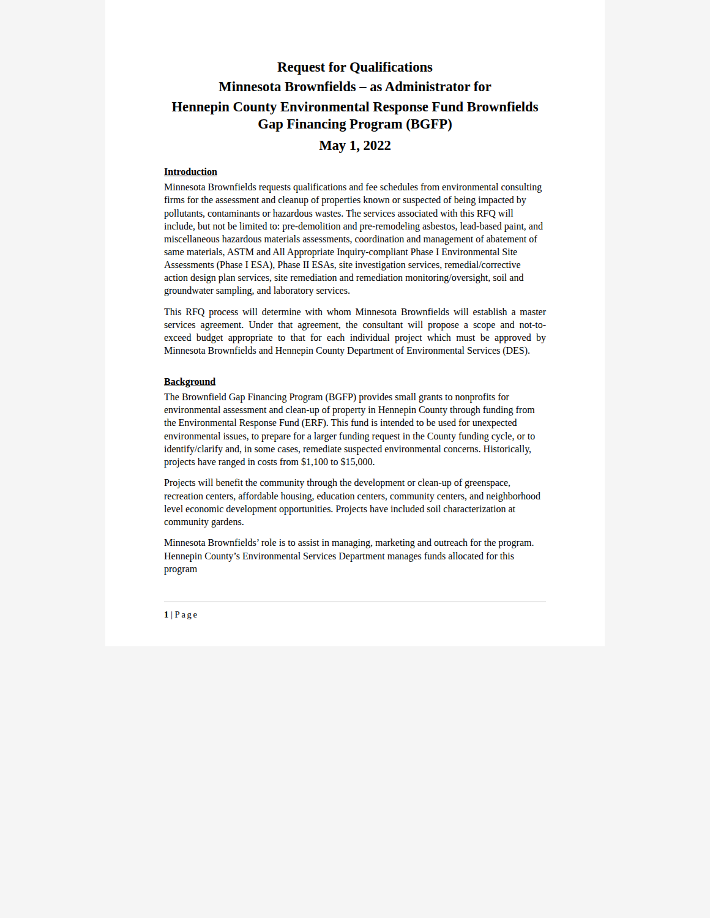Request for Qualifications
Minnesota Brownfields – as Administrator for
Hennepin County Environmental Response Fund Brownfields Gap Financing Program (BGFP)
May 1, 2022
Introduction
Minnesota Brownfields requests qualifications and fee schedules from environmental consulting firms for the assessment and cleanup of properties known or suspected of being impacted by pollutants, contaminants or hazardous wastes. The services associated with this RFQ will include, but not be limited to: pre-demolition and pre-remodeling asbestos, lead-based paint, and miscellaneous hazardous materials assessments, coordination and management of abatement of same materials, ASTM and All Appropriate Inquiry-compliant Phase I Environmental Site Assessments (Phase I ESA), Phase II ESAs, site investigation services, remedial/corrective action design plan services, site remediation and remediation monitoring/oversight, soil and groundwater sampling, and laboratory services.
This RFQ process will determine with whom Minnesota Brownfields will establish a master services agreement. Under that agreement, the consultant will propose a scope and not-to- exceed budget appropriate to that for each individual project which must be approved by Minnesota Brownfields and Hennepin County Department of Environmental Services (DES).
Background
The Brownfield Gap Financing Program (BGFP) provides small grants to nonprofits for environmental assessment and clean-up of property in Hennepin County through funding from the Environmental Response Fund (ERF). This fund is intended to be used for unexpected environmental issues, to prepare for a larger funding request in the County funding cycle, or to identify/clarify and, in some cases, remediate suspected environmental concerns. Historically, projects have ranged in costs from $1,100 to $15,000.
Projects will benefit the community through the development or clean-up of greenspace, recreation centers, affordable housing, education centers, community centers, and neighborhood level economic development opportunities. Projects have included soil characterization at community gardens.
Minnesota Brownfields’ role is to assist in managing, marketing and outreach for the program. Hennepin County’s Environmental Services Department manages funds allocated for this program
1 | Page